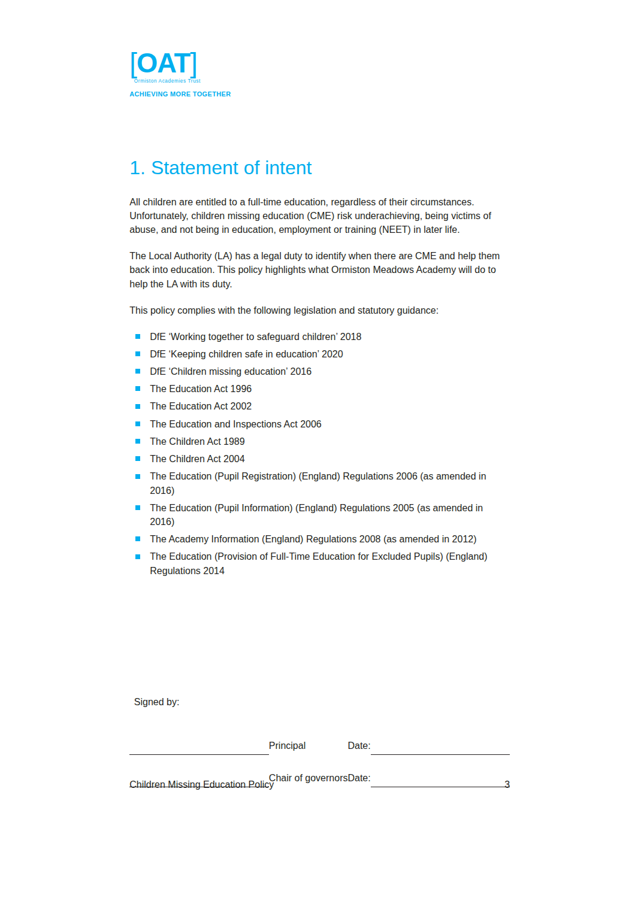[OAT] Ormiston Academies Trust ACHIEVING MORE TOGETHER
1. Statement of intent
All children are entitled to a full-time education, regardless of their circumstances. Unfortunately, children missing education (CME) risk underachieving, being victims of abuse, and not being in education, employment or training (NEET) in later life.
The Local Authority (LA) has a legal duty to identify when there are CME and help them back into education. This policy highlights what Ormiston Meadows Academy will do to help the LA with its duty.
This policy complies with the following legislation and statutory guidance:
DfE ‘Working together to safeguard children’ 2018
DfE ‘Keeping children safe in education’ 2020
DfE ‘Children missing education’ 2016
The Education Act 1996
The Education Act 2002
The Education and Inspections Act 2006
The Children Act 1989
The Children Act 2004
The Education (Pupil Registration) (England) Regulations 2006 (as amended in 2016)
The Education (Pupil Information) (England) Regulations 2005 (as amended in 2016)
The Academy Information (England) Regulations 2008 (as amended in 2012)
The Education (Provision of Full-Time Education for Excluded Pupils) (England) Regulations 2014
Signed by:
| | Principal | Date: | |
| | Chair of governors | Date: | |
Children Missing Education Policy 3